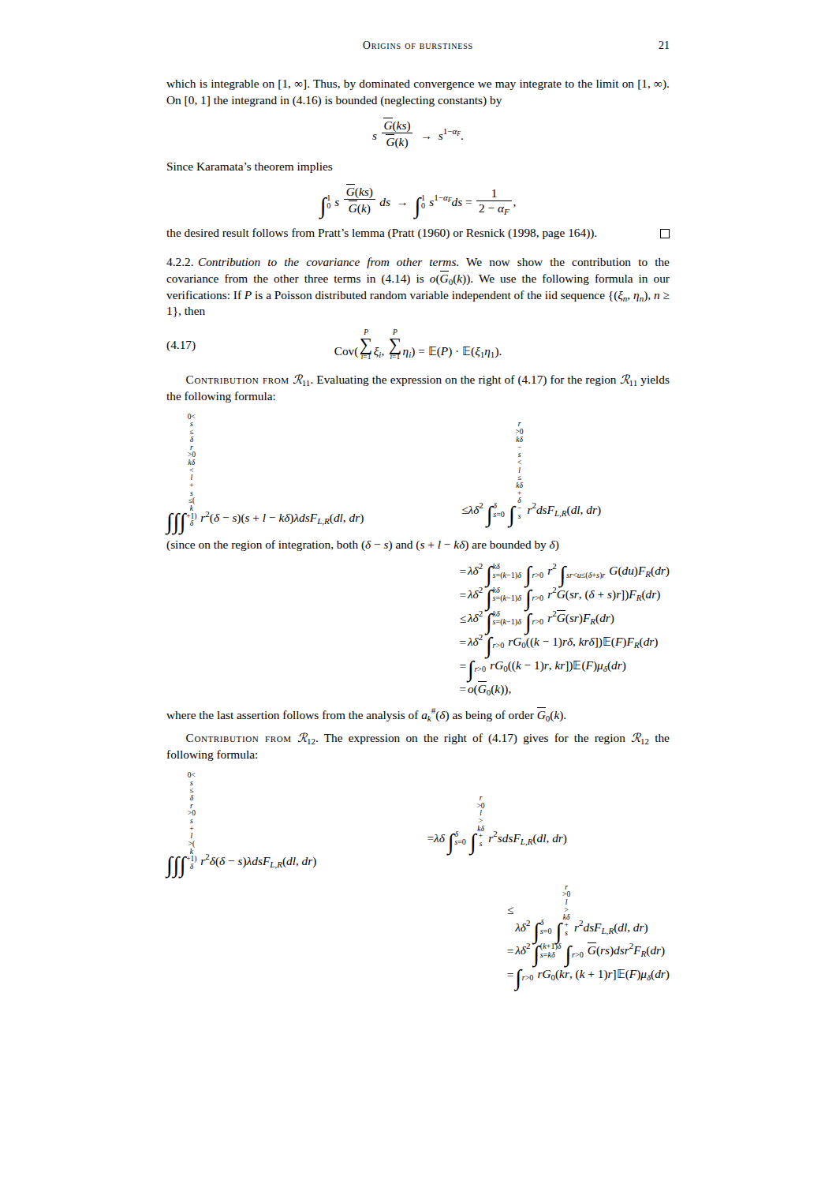Origins of burstiness 21
which is integrable on [1, ∞]. Thus, by dominated convergence we may integrate to the limit on [1, ∞). On [0, 1] the integrand in (4.16) is bounded (neglecting constants) by
s G(ks) G(k) → s1−αF.
Since Karamata’s theorem implies
∫10 s G(ks) G(k) ds → ∫10 s1−αFds = 12 − αF,
the desired result follows from Pratt’s lemma (Pratt (1960) or Resnick (1998, page 164)).
4.2.2. Contribution to the covariance from other terms. We now show the contribution to the covariance from the other three terms in (4.14) is o(G0(k)). We use the following formula in our verifications: If P is a Poisson distributed random variable independent of the iid sequence {(ξn, ηn), n ≥ 1}, then
(4.17)
Cov(P∑i=1 ξi, P∑i=1 ηi) = 𝔼(P) · 𝔼(ξ1η1).
Contribution from ℛ11. Evaluating the expression on the right of (4.17) for the region ℛ11 yields the following formula:
∫∫∫0<s≤δ r>0 kδ<l+s≤(k+1)δ r2(δ − s)(s + l − kδ)λds FL,R(dl, dr)
≤λδ2 ∫δs=0 ∫r>0 kδ−s<l≤kδ+δ−s r2ds FL,R(dl, dr)
(since on the region of integration, both (δ − s) and (s + l − kδ) are bounded by δ)
=
λδ2 ∫kδ s=(k−1)δ ∫ r>0 r2 ∫ sr<u≤(δ+s)r G(du)FR(dr)
=
λδ2 ∫kδ s=(k−1)δ ∫ r>0 r2G(sr, (δ + s)r])FR(dr)
≤
λδ2 ∫kδ s=(k−1)δ ∫ r>0 r2G(sr)FR(dr)
=
λδ2 ∫ r>0 rG0((k − 1)rδ, krδ])𝔼(F)FR(dr)
=
∫ r>0 rG0((k − 1)r, kr])𝔼(F)μδ(dr)
=
o(G0(k)),
where the last assertion follows from the analysis of ak#(δ) as being of order G0(k).
Contribution from ℛ12. The expression on the right of (4.17) gives for the region ℛ12 the following formula:
∫∫∫0<s≤δ r>0 s+l>(k+1)δ r2δ(δ − s)λds FL,R(dl, dr)
=λδ ∫δs=0 ∫r>0 l>kδ+s r2sds FL,R(dl, dr)
≤
λδ2 ∫δs=0 ∫r>0 l>kδ+s r2ds FL,R(dl, dr)
=
λδ2 ∫(k+1)δ s=kδ ∫ r>0 G(rs)ds r2FR(dr)
=
∫ r>0 rG0(kr, (k + 1)r]𝔼(F)μδ(dr)